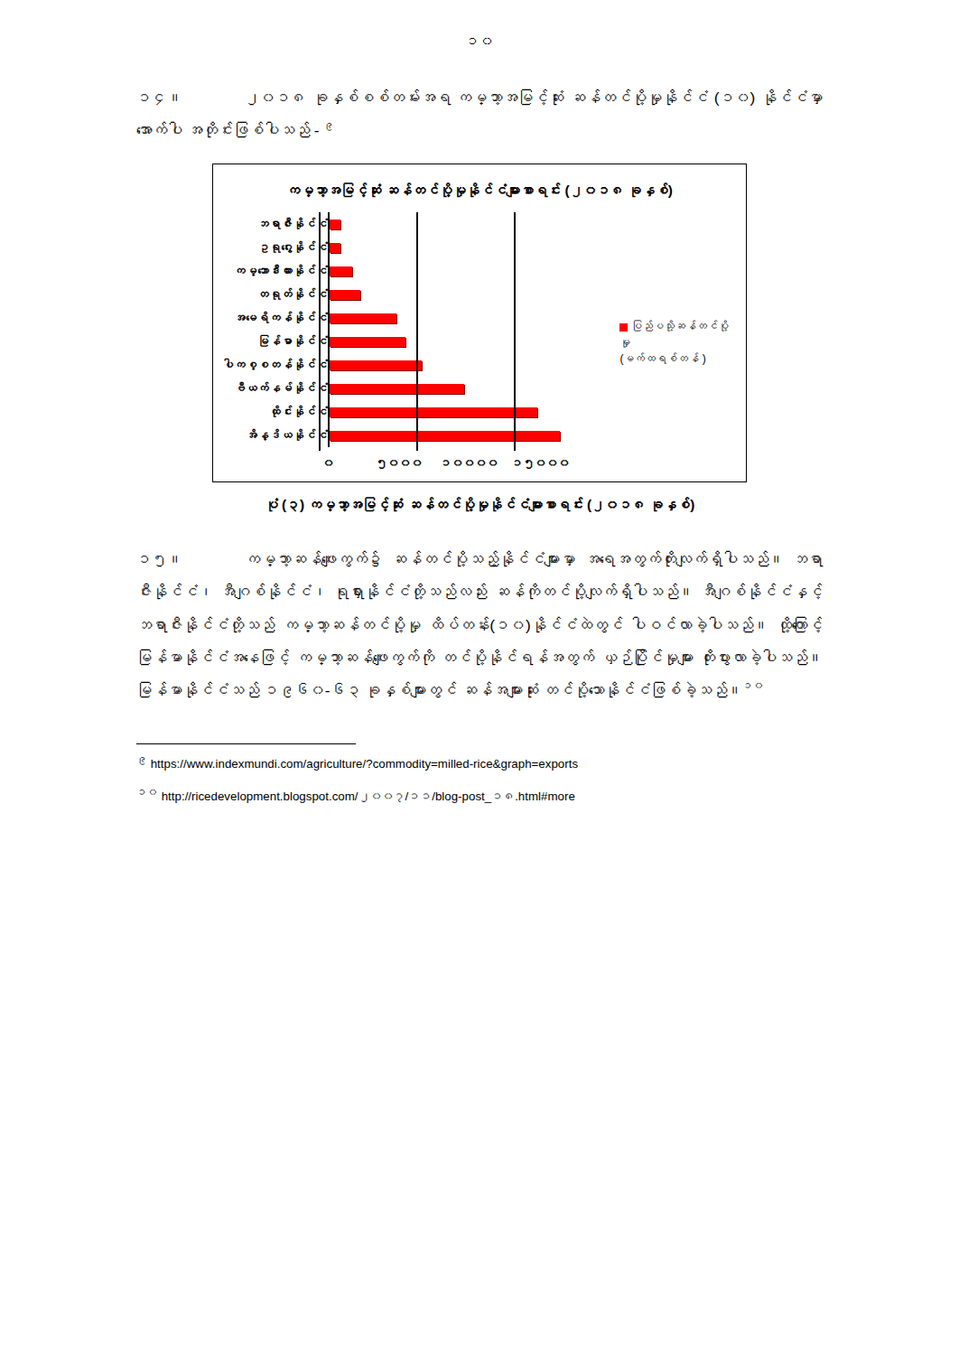၁၀
၁၄။၂၀၁၈ ခုနှစ်စစ်တမ်းအရ ကမ္ဘာ့အမြင့်ဆုံး ဆန်တင်ပို့မှုနိုင်ငံ (၁၀) နိုင်ငံမှာ အောက်ပါ အတိုင်းဖြစ်ပါသည် - ၉
ကမ္ဘာ့အမြင့်ဆုံး ဆန်တင်ပို့မှုနိုင်ငံများစာရင်း (၂၀၁၈ ခုနှစ်)
| ဘရာဇီးနိုင်ငံ | |
| ဥရုဂွေးနိုင်ငံ | |
| ကမ္ဘောဒီးယားနိုင်ငံ | |
| တရုတ်နိုင်ငံ | |
| အမေရိကန်နိုင်ငံ | |
| မြန်မာနိုင်ငံ | |
| ပါကစ္စတန်နိုင်ငံ | |
| ဗီယက်နမ်နိုင်ငံ | |
| ထိုင်းနိုင်ငံ | |
| အိန္ဒိယနိုင်ငံ | |
| | ၀ ၅၀၀၀ ၁၀၀၀၀ ၁၅၀၀၀ |
ပြည်ပသို့ဆန်တင်ပို့မှု
(မက်ထရစ်တန် )
ပုံ (၃) ကမ္ဘာ့အမြင့်ဆုံး ဆန်တင်ပို့မှုနိုင်ငံများစာရင်း (၂၀၁၈ ခုနှစ်)
၁၅။ကမ္ဘာ့ဆန်ဖျေးကွက်၌ ဆန်တင်ပို့သည့်နိုင်ငံများမှာ အရေအတွက်တိုးလျက်ရှိပါသည်။ ဘရာဇီးနိုင်ငံ၊ အီဂျစ်နိုင်ငံ၊ ရုရှားနိုင်ငံတို့သည်လည်း ဆန်ကိုတင်ပို့လျက်ရှိပါသည်။ အီဂျစ်နိုင်ငံနှင့် ဘရာဇီးနိုင်ငံတို့သည် ကမ္ဘာ့ဆန်တင်ပို့မှု ထိပ်တန်း(၁၀)နိုင်ငံထဲတွင် ပါဝင်လာခဲ့ပါသည်။ ထို့ကြောင့် မြန်မာနိုင်ငံအနေဖြင့် ကမ္ဘာ့ဆန်ဖျေးကွက်ကို တင်ပို့နိုင်ရန်အတွက် ယှဉ်ပြိုင်မှုများ တိုးပွားလာခဲ့ပါသည်။ မြန်မာနိုင်ငံသည် ၁၉၆၀-၆၃ ခုနှစ်များတွင် ဆန်အများဆုံး တင်ပို့သောနိုင်ငံဖြစ်ခဲ့သည်။၁၀
၉ https://www.indexmundi.com/agriculture/?commodity=milled-rice&graph=exports
၁၀ http://ricedevelopment.blogspot.com/၂၀၀၇/၁၁/blog-post_၁၈.html#more